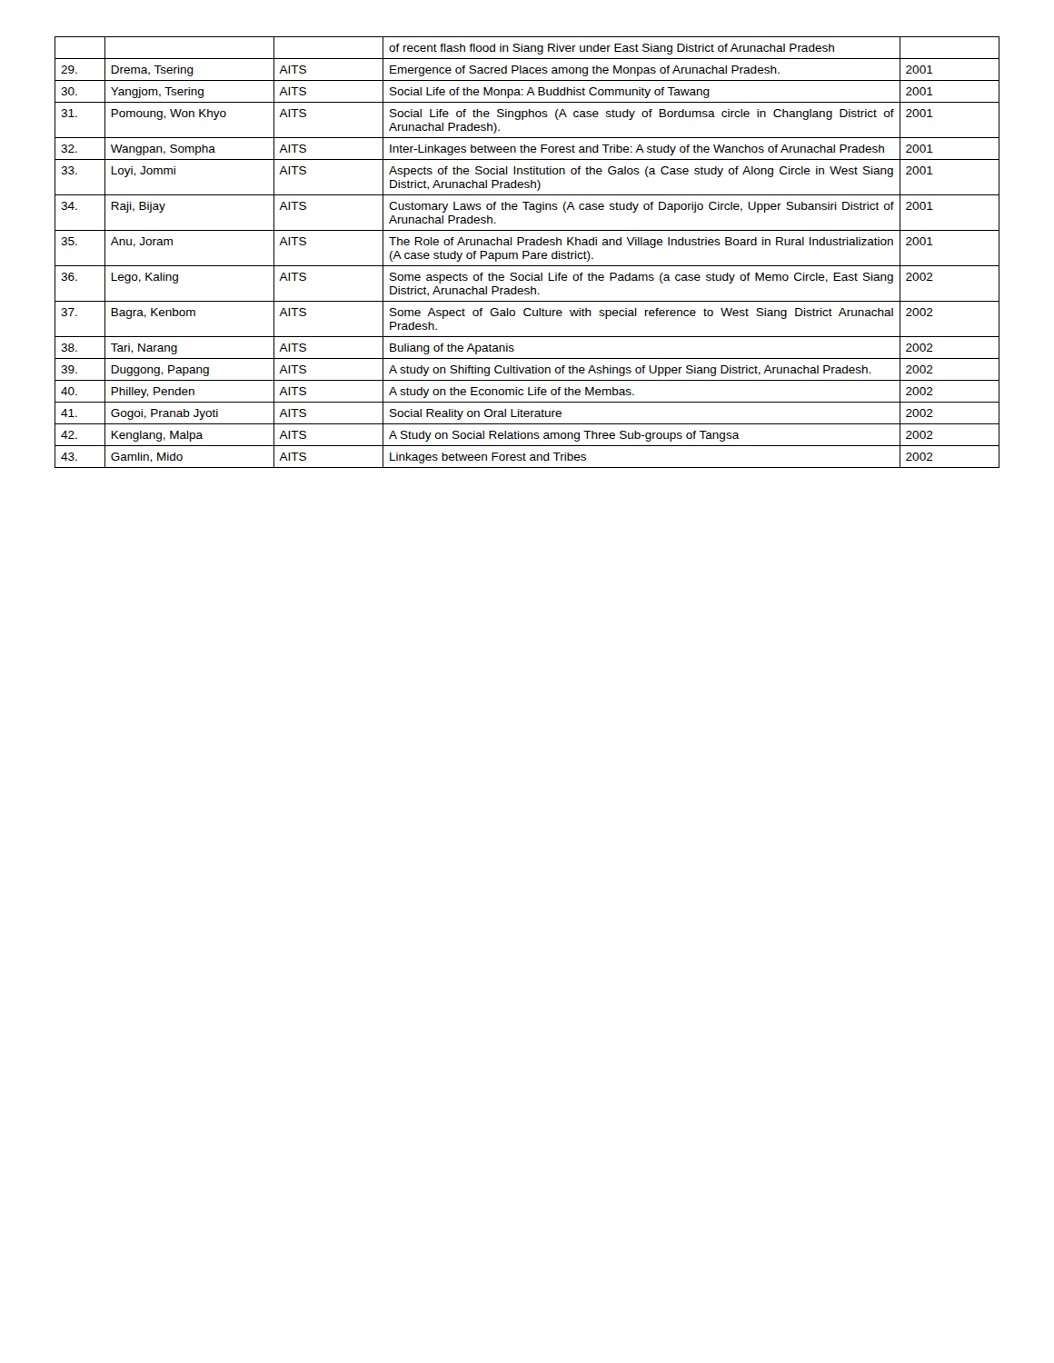| | | | of recent flash flood in Siang River under East Siang District of Arunachal Pradesh | |
| 29. | Drema, Tsering | AITS | Emergence of Sacred Places among the Monpas of Arunachal Pradesh. | 2001 |
| 30. | Yangjom, Tsering | AITS | Social Life of the Monpa: A Buddhist Community of Tawang | 2001 |
| 31. | Pomoung, Won Khyo | AITS | Social Life of the Singphos (A case study of Bordumsa circle in Changlang District of Arunachal Pradesh). | 2001 |
| 32. | Wangpan, Sompha | AITS | Inter-Linkages between the Forest and Tribe: A study of the Wanchos of Arunachal Pradesh | 2001 |
| 33. | Loyi, Jommi | AITS | Aspects of the Social Institution of the Galos (a Case study of Along Circle in West Siang District, Arunachal Pradesh) | 2001 |
| 34. | Raji, Bijay | AITS | Customary Laws of the Tagins (A case study of Daporijo Circle, Upper Subansiri District of Arunachal Pradesh. | 2001 |
| 35. | Anu, Joram | AITS | The Role of Arunachal Pradesh Khadi and Village Industries Board in Rural Industrialization (A case study of Papum Pare district). | 2001 |
| 36. | Lego, Kaling | AITS | Some aspects of the Social Life of the Padams (a case study of Memo Circle, East Siang District, Arunachal Pradesh. | 2002 |
| 37. | Bagra, Kenbom | AITS | Some Aspect of Galo Culture with special reference to West Siang District Arunachal Pradesh. | 2002 |
| 38. | Tari, Narang | AITS | Buliang of the Apatanis | 2002 |
| 39. | Duggong, Papang | AITS | A study on Shifting Cultivation of the Ashings of Upper Siang District, Arunachal Pradesh. | 2002 |
| 40. | Philley, Penden | AITS | A study on the Economic Life of the Membas. | 2002 |
| 41. | Gogoi, Pranab Jyoti | AITS | Social Reality on Oral Literature | 2002 |
| 42. | Kenglang, Malpa | AITS | A Study on Social Relations among Three Sub-groups of Tangsa | 2002 |
| 43. | Gamlin, Mido | AITS | Linkages between Forest and Tribes | 2002 |